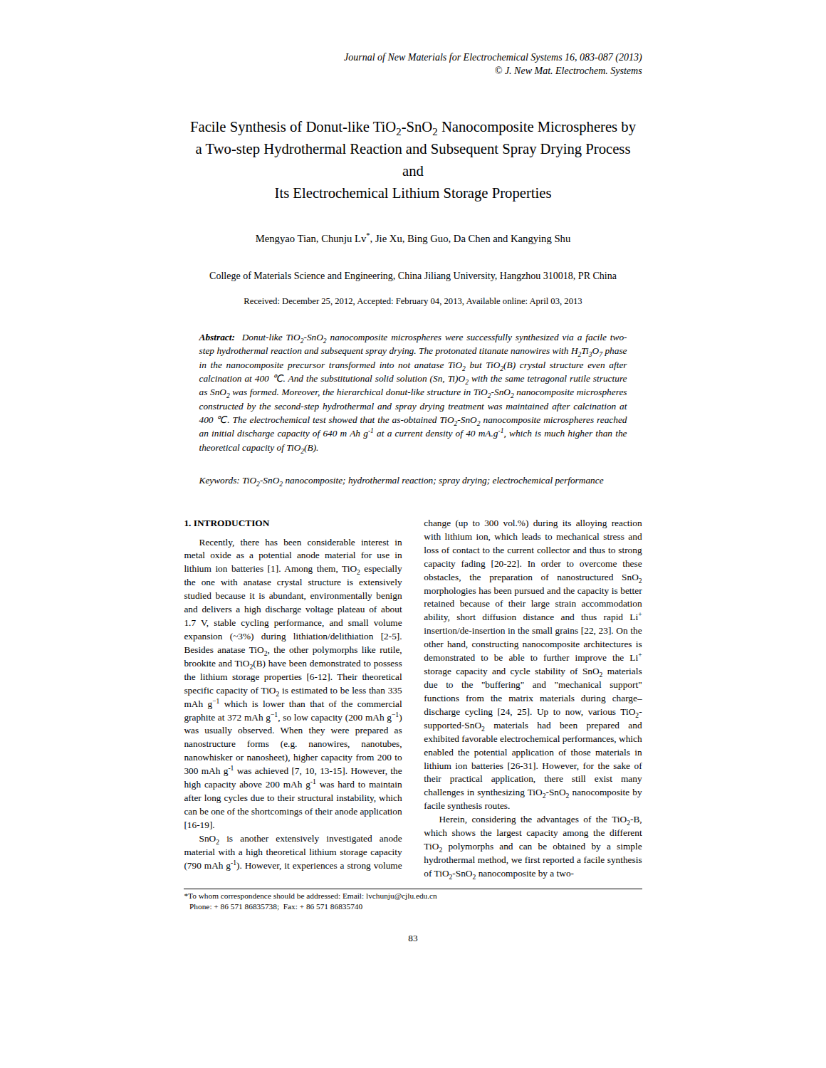Journal of New Materials for Electrochemical Systems 16, 083-087 (2013)
© J. New Mat. Electrochem. Systems
Facile Synthesis of Donut-like TiO2-SnO2 Nanocomposite Microspheres by
a Two-step Hydrothermal Reaction and Subsequent Spray Drying Process and
Its Electrochemical Lithium Storage Properties
Mengyao Tian, Chunju Lv*, Jie Xu, Bing Guo, Da Chen and Kangying Shu
College of Materials Science and Engineering, China Jiliang University, Hangzhou 310018, PR China
Received: December 25, 2012, Accepted: February 04, 2013, Available online: April 03, 2013
Abstract: Donut-like TiO2-SnO2 nanocomposite microspheres were successfully synthesized via a facile two-step hydrothermal reaction and subsequent spray drying. The protonated titanate nanowires with H2Ti3O7 phase in the nanocomposite precursor transformed into not anatase TiO2 but TiO2(B) crystal structure even after calcination at 400 ℃. And the substitutional solid solution (Sn, Ti)O2 with the same tetragonal rutile structure as SnO2 was formed. Moreover, the hierarchical donut-like structure in TiO2-SnO2 nanocomposite microspheres constructed by the second-step hydrothermal and spray drying treatment was maintained after calcination at 400 ℃. The electrochemical test showed that the as-obtained TiO2-SnO2 nanocomposite microspheres reached an initial discharge capacity of 640 m Ah g-1 at a current density of 40 mA.g-1, which is much higher than the theoretical capacity of TiO2(B).
Keywords: TiO2-SnO2 nanocomposite; hydrothermal reaction; spray drying; electrochemical performance
1. Introduction
Recently, there has been considerable interest in metal oxide as a potential anode material for use in lithium ion batteries [1]. Among them, TiO2 especially the one with anatase crystal structure is extensively studied because it is abundant, environmentally benign and delivers a high discharge voltage plateau of about 1.7 V, stable cycling performance, and small volume expansion (~3%) during lithiation/delithiation [2-5]. Besides anatase TiO2, the other polymorphs like rutile, brookite and TiO2(B) have been demonstrated to possess the lithium storage properties [6-12]. Their theoretical specific capacity of TiO2 is estimated to be less than 335 mAh g−1 which is lower than that of the commercial graphite at 372 mAh g−1, so low capacity (200 mAh g−1) was usually observed. When they were prepared as nanostructure forms (e.g. nanowires, nanotubes, nanowhisker or nanosheet), higher capacity from 200 to 300 mAh g-1 was achieved [7, 10, 13-15]. However, the high capacity above 200 mAh g-1 was hard to maintain after long cycles due to their structural instability, which can be one of the shortcomings of their anode application [16-19].
SnO2 is another extensively investigated anode material with a high theoretical lithium storage capacity (790 mAh g-1). However, it experiences a strong volume change (up to 300 vol.%) during its alloying reaction with lithium ion, which leads to mechanical stress and loss of contact to the current collector and thus to strong capacity fading [20-22]. In order to overcome these obstacles, the preparation of nanostructured SnO2 morphologies has been pursued and the capacity is better retained because of their large strain accommodation ability, short diffusion distance and thus rapid Li+ insertion/de-insertion in the small grains [22, 23]. On the other hand, constructing nanocomposite architectures is demonstrated to be able to further improve the Li+ storage capacity and cycle stability of SnO2 materials due to the "buffering" and "mechanical support" functions from the matrix materials during charge–discharge cycling [24, 25]. Up to now, various TiO2-supported-SnO2 materials had been prepared and exhibited favorable electrochemical performances, which enabled the potential application of those materials in lithium ion batteries [26-31]. However, for the sake of their practical application, there still exist many challenges in synthesizing TiO2-SnO2 nanocomposite by facile synthesis routes.
Herein, considering the advantages of the TiO2-B, which shows the largest capacity among the different TiO2 polymorphs and can be obtained by a simple hydrothermal method, we first reported a facile synthesis of TiO2-SnO2 nanocomposite by a two-
*To whom correspondence should be addressed: Email: lvchunju@cjlu.edu.cn Phone: + 86 571 86835738; Fax: + 86 571 86835740
83